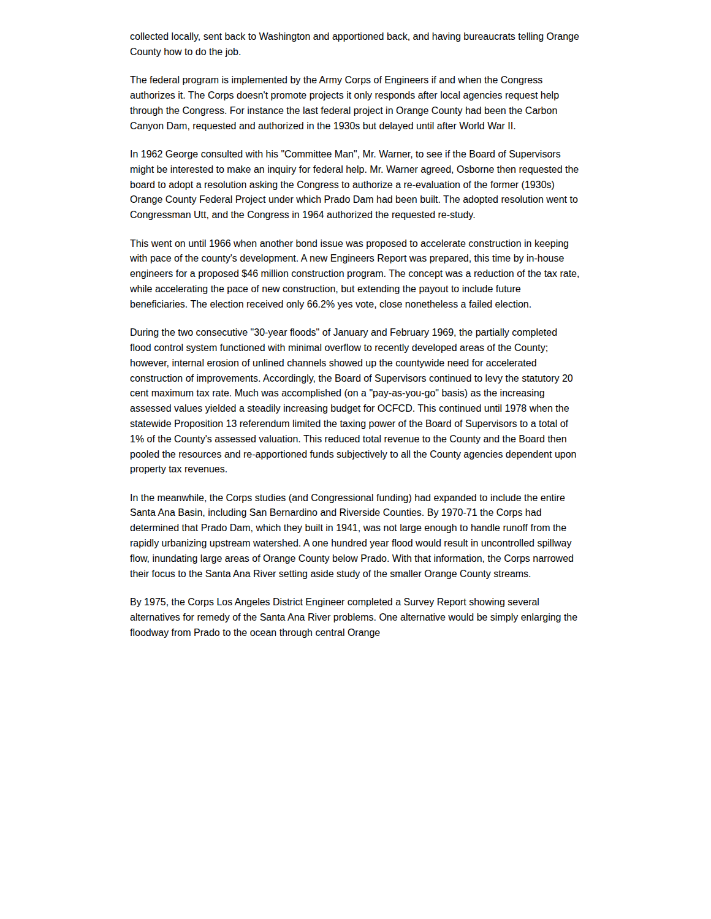collected locally, sent back to Washington and apportioned back, and having bureaucrats telling Orange County how to do the job.
The federal program is implemented by the Army Corps of Engineers if and when the Congress authorizes it. The Corps doesn't promote projects it only responds after local agencies request help through the Congress. For instance the last federal project in Orange County had been the Carbon Canyon Dam, requested and authorized in the 1930s but delayed until after World War II.
In 1962 George consulted with his "Committee Man", Mr. Warner, to see if the Board of Supervisors might be interested to make an inquiry for federal help. Mr. Warner agreed, Osborne then requested the board to adopt a resolution asking the Congress to authorize a re-evaluation of the former (1930s) Orange County Federal Project under which Prado Dam had been built. The adopted resolution went to Congressman Utt, and the Congress in 1964 authorized the requested re-study.
This went on until 1966 when another bond issue was proposed to accelerate construction in keeping with pace of the county's development. A new Engineers Report was prepared, this time by in-house engineers for a proposed $46 million construction program. The concept was a reduction of the tax rate, while accelerating the pace of new construction, but extending the payout to include future beneficiaries. The election received only 66.2% yes vote, close nonetheless a failed election.
During the two consecutive "30-year floods" of January and February 1969, the partially completed flood control system functioned with minimal overflow to recently developed areas of the County; however, internal erosion of unlined channels showed up the countywide need for accelerated construction of improvements. Accordingly, the Board of Supervisors continued to levy the statutory 20 cent maximum tax rate. Much was accomplished (on a "pay-as-you-go" basis) as the increasing assessed values yielded a steadily increasing budget for OCFCD. This continued until 1978 when the statewide Proposition 13 referendum limited the taxing power of the Board of Supervisors to a total of 1% of the County's assessed valuation. This reduced total revenue to the County and the Board then pooled the resources and re-apportioned funds subjectively to all the County agencies dependent upon property tax revenues.
In the meanwhile, the Corps studies (and Congressional funding) had expanded to include the entire Santa Ana Basin, including San Bernardino and Riverside Counties. By 1970-71 the Corps had determined that Prado Dam, which they built in 1941, was not large enough to handle runoff from the rapidly urbanizing upstream watershed. A one hundred year flood would result in uncontrolled spillway flow, inundating large areas of Orange County below Prado. With that information, the Corps narrowed their focus to the Santa Ana River setting aside study of the smaller Orange County streams.
By 1975, the Corps Los Angeles District Engineer completed a Survey Report showing several alternatives for remedy of the Santa Ana River problems. One alternative would be simply enlarging the floodway from Prado to the ocean through central Orange